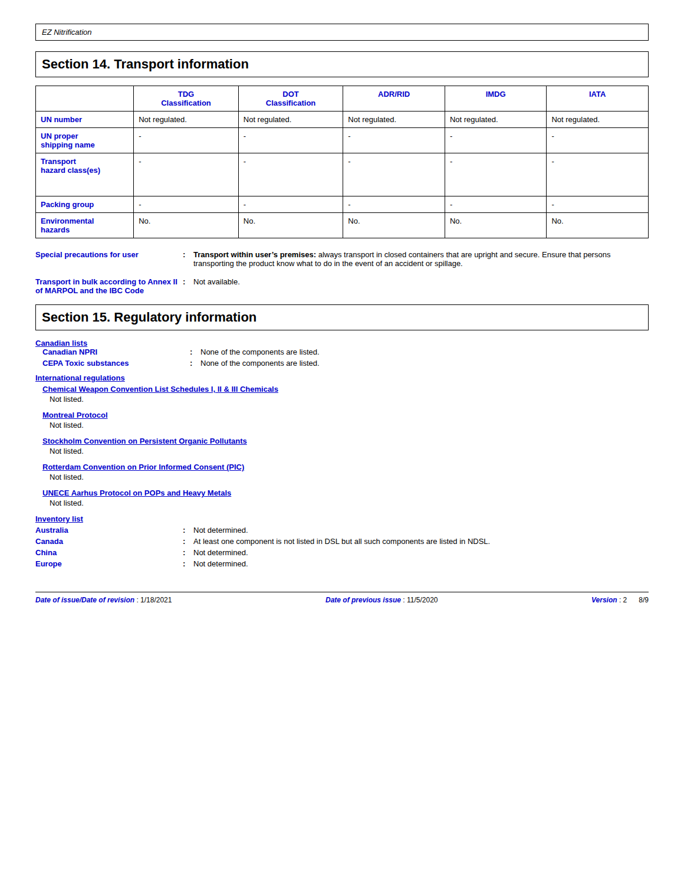EZ Nitrification
Section 14. Transport information
| | TDG Classification | DOT Classification | ADR/RID | IMDG | IATA |
| --- | --- | --- | --- | --- | --- |
| UN number | Not regulated. | Not regulated. | Not regulated. | Not regulated. | Not regulated. |
| UN proper shipping name | - | - | - | - | - |
| Transport hazard class(es) | - | - | - | - | - |
| Packing group | - | - | - | - | - |
| Environmental hazards | No. | No. | No. | No. | No. |
Special precautions for user
:
Transport within user’s premises: always transport in closed containers that are upright and secure. Ensure that persons transporting the product know what to do in the event of an accident or spillage.
Transport in bulk according to Annex II of MARPOL and the IBC Code
:
Not available.
Section 15. Regulatory information
Canadian lists
Canadian NPRI
:
None of the components are listed.
CEPA Toxic substances
:
None of the components are listed.
International regulations
Chemical Weapon Convention List Schedules I, II & III Chemicals
Not listed.
Montreal Protocol
Not listed.
Stockholm Convention on Persistent Organic Pollutants
Not listed.
Rotterdam Convention on Prior Informed Consent (PIC)
Not listed.
UNECE Aarhus Protocol on POPs and Heavy Metals
Not listed.
Inventory list
Australia
:
Not determined.
Canada
:
At least one component is not listed in DSL but all such components are listed in NDSL.
China
:
Not determined.
Europe
:
Not determined.
Date of issue/Date of revision : 1/18/2021
Date of previous issue : 11/5/2020
Version : 2 8/9